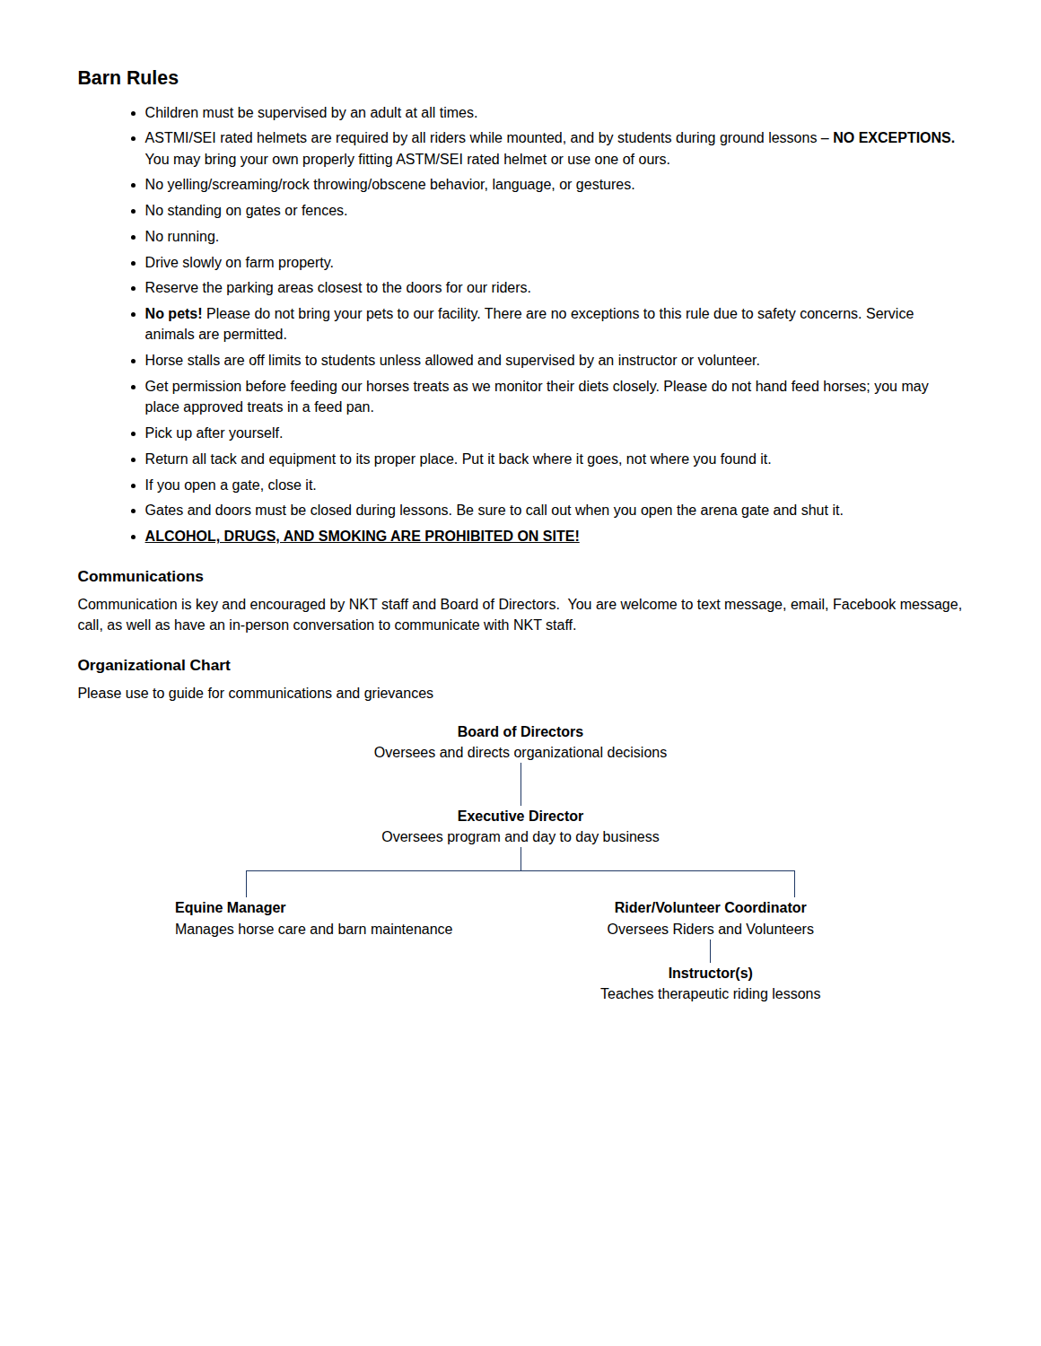Barn Rules
Children must be supervised by an adult at all times.
ASTMI/SEI rated helmets are required by all riders while mounted, and by students during ground lessons – NO EXCEPTIONS. You may bring your own properly fitting ASTM/SEI rated helmet or use one of ours.
No yelling/screaming/rock throwing/obscene behavior, language, or gestures.
No standing on gates or fences.
No running.
Drive slowly on farm property.
Reserve the parking areas closest to the doors for our riders.
No pets! Please do not bring your pets to our facility. There are no exceptions to this rule due to safety concerns. Service animals are permitted.
Horse stalls are off limits to students unless allowed and supervised by an instructor or volunteer.
Get permission before feeding our horses treats as we monitor their diets closely. Please do not hand feed horses; you may place approved treats in a feed pan.
Pick up after yourself.
Return all tack and equipment to its proper place. Put it back where it goes, not where you found it.
If you open a gate, close it.
Gates and doors must be closed during lessons. Be sure to call out when you open the arena gate and shut it.
ALCOHOL, DRUGS, AND SMOKING ARE PROHIBITED ON SITE!
Communications
Communication is key and encouraged by NKT staff and Board of Directors. You are welcome to text message, email, Facebook message, call, as well as have an in-person conversation to communicate with NKT staff.
Organizational Chart
Please use to guide for communications and grievances
Board of Directors
Oversees and directs organizational decisions
Executive Director
Oversees program and day to day business
Equine Manager
Manages horse care and barn maintenance
Rider/Volunteer Coordinator
Oversees Riders and Volunteers
Instructor(s)
Teaches therapeutic riding lessons